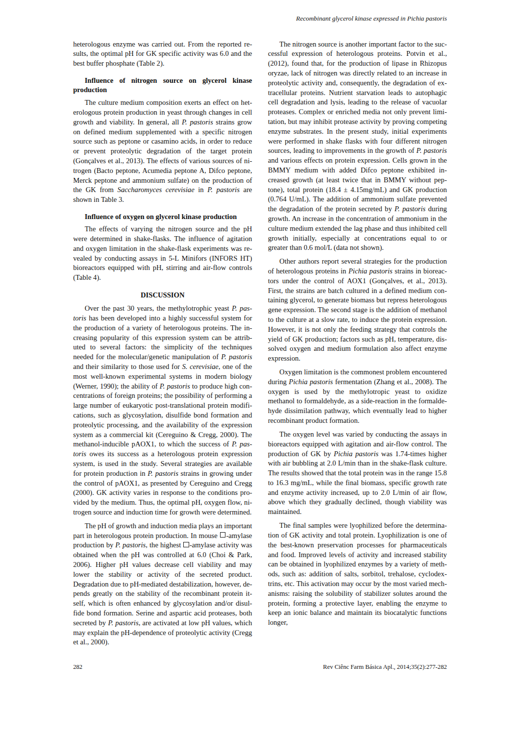Recombinant glycerol kinase expressed in Pichia pastoris
heterologous enzyme was carried out. From the reported results, the optimal pH for GK specific activity was 6.0 and the best buffer phosphate (Table 2).
Influence of nitrogen source on glycerol kinase production
The culture medium composition exerts an effect on heterologous protein production in yeast through changes in cell growth and viability. In general, all P. pastoris strains grow on defined medium supplemented with a specific nitrogen source such as peptone or casamino acids, in order to reduce or prevent proteolytic degradation of the target protein (Gonçalves et al., 2013). The effects of various sources of nitrogen (Bacto peptone, Acumedia peptone A, Difco peptone, Merck peptone and ammonium sulfate) on the production of the GK from Saccharomyces cerevisiae in P. pastoris are shown in Table 3.
Influence of oxygen on glycerol kinase production
The effects of varying the nitrogen source and the pH were determined in shake-flasks. The influence of agitation and oxygen limitation in the shake-flask experiments was revealed by conducting assays in 5-L Minifors (INFORS HT) bioreactors equipped with pH, stirring and air-flow controls (Table 4).
DISCUSSION
Over the past 30 years, the methylotrophic yeast P. pastoris has been developed into a highly successful system for the production of a variety of heterologous proteins. The increasing popularity of this expression system can be attributed to several factors: the simplicity of the techniques needed for the molecular/genetic manipulation of P. pastoris and their similarity to those used for S. cerevisiae, one of the most well-known experimental systems in modern biology (Werner, 1990); the ability of P. pastoris to produce high concentrations of foreign proteins; the possibility of performing a large number of eukaryotic post-translational protein modifications, such as glycosylation, disulfide bond formation and proteolytic processing, and the availability of the expression system as a commercial kit (Cereguino & Cregg, 2000). The methanol-inducible pAOX1, to which the success of P. pastoris owes its success as a heterologous protein expression system, is used in the study. Several strategies are available for protein production in P. pastoris strains in growing under the control of pAOX1, as presented by Cereguino and Cregg (2000). GK activity varies in response to the conditions provided by the medium. Thus, the optimal pH, oxygen flow, nitrogen source and induction time for growth were determined.
The pH of growth and induction media plays an important part in heterologous protein production. In mouse -amylase production by P. pastoris, the highest -amylase activity was obtained when the pH was controlled at 6.0 (Choi & Park, 2006). Higher pH values decrease cell viability and may lower the stability or activity of the secreted product. Degradation due to pH-mediated destabilization, however, depends greatly on the stability of the recombinant protein itself, which is often enhanced by glycosylation and/or disulfide bond formation. Serine and aspartic acid proteases, both secreted by P. pastoris, are activated at low pH values, which may explain the pH-dependence of proteolytic activity (Cregg et al., 2000).
The nitrogen source is another important factor to the successful expression of heterologous proteins. Potvin et al., (2012), found that, for the production of lipase in Rhizopus oryzae, lack of nitrogen was directly related to an increase in proteolytic activity and, consequently, the degradation of extracellular proteins. Nutrient starvation leads to autophagic cell degradation and lysis, leading to the release of vacuolar proteases. Complex or enriched media not only prevent limitation, but may inhibit protease activity by proving competing enzyme substrates. In the present study, initial experiments were performed in shake flasks with four different nitrogen sources, leading to improvements in the growth of P. pastoris and various effects on protein expression. Cells grown in the BMMY medium with added Difco peptone exhibited increased growth (at least twice that in BMMY without peptone), total protein (18.4 ± 4.15mg/mL) and GK production (0.764 U/mL). The addition of ammonium sulfate prevented the degradation of the protein secreted by P. pastoris during growth. An increase in the concentration of ammonium in the culture medium extended the lag phase and thus inhibited cell growth initially, especially at concentrations equal to or greater than 0.6 mol/L (data not shown).
Other authors report several strategies for the production of heterologous proteins in Pichia pastoris strains in bioreactors under the control of AOX1 (Gonçalves, et al., 2013). First, the strains are batch cultured in a defined medium containing glycerol, to generate biomass but repress heterologous gene expression. The second stage is the addition of methanol to the culture at a slow rate, to induce the protein expression. However, it is not only the feeding strategy that controls the yield of GK production; factors such as pH, temperature, dissolved oxygen and medium formulation also affect enzyme expression.
Oxygen limitation is the commonest problem encountered during Pichia pastoris fermentation (Zhang et al., 2008). The oxygen is used by the methylotropic yeast to oxidize methanol to formaldehyde, as a side-reaction in the formaldehyde dissimilation pathway, which eventually lead to higher recombinant product formation.
The oxygen level was varied by conducting the assays in bioreactors equipped with agitation and air-flow control. The production of GK by Pichia pastoris was 1.74-times higher with air bubbling at 2.0 L/min than in the shake-flask culture. The results showed that the total protein was in the range 15.8 to 16.3 mg/mL, while the final biomass, specific growth rate and enzyme activity increased, up to 2.0 L/min of air flow, above which they gradually declined, though viability was maintained.
The final samples were lyophilized before the determination of GK activity and total protein. Lyophilization is one of the best-known preservation processes for pharmaceuticals and food. Improved levels of activity and increased stability can be obtained in lyophilized enzymes by a variety of methods, such as: addition of salts, sorbitol, trehalose, cyclodextrins, etc. This activation may occur by the most varied mechanisms: raising the solubility of stabilizer solutes around the protein, forming a protective layer, enabling the enzyme to keep an ionic balance and maintain its biocatalytic functions longer,
282 Rev Ciênc Farm Básica Apl., 2014;35(2):277-282